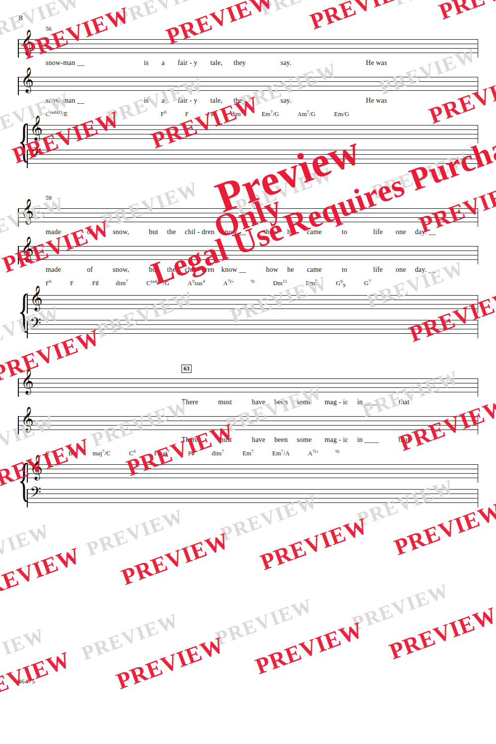8
56
𝄞
snow-man __ is a fair - y tale, they say. He was
𝄞
snow-man __ is a fair - y tale, they say. He was
C(add2)/E F6 F F dim7 Em7/G Am7/G Em/G
{
𝄞
𝄢
59
𝄞
made of snow, but the chil - dren know __ how he came to life one day. __
𝄞
made of snow, but the chil - dren know __ how he came to life one day. __
F6 F F dim7 C(add2)/G A9sus4 A7( 9) Dm11 Dm7 G69 G7
{
𝄞
𝄢
63
𝄞
There must have been some mag - ic in ____ that
𝄞
There must have been some mag - ic in ____ that
C B maj7/C C9 Fmaj7 F dim7 Em7 Em7/A A7( 9)
{
𝄞
𝄢
46475
PREVIEW
PREVIEW
PREVIEW
PREVIEW
PREVIEW
PREVIEW
PREVIEW
PREVIEW
PREVIEW
PREVIEW
PREVIEW
PREVIEW
PREVIEW
PREVIEW
PREVIEW
PREVIEW
PREVIEW
PREVIEW
PREVIEW
PREVIEW
PREVIEW
PREVIEW
PREVIEW
PREVIEW
PREVIEW
PREVIEW
PREVIEW
PREVIEW
PREVIEW
PREVIEW
PREVIEW
PREVIEW
PREVIEW
PREVIEW
PREVIEW
PREVIEW
PREVIEW
PREVIEW
PREVIEW
PREVIEW
PREVIEW
PREVIEW
PREVIEW
PREVIEW
PREVIEW
PREVIEW
PREVIEW
PREVIEW
PREVIEW
PREVIEW
Preview
Only
Requires Purchase
Legal Use